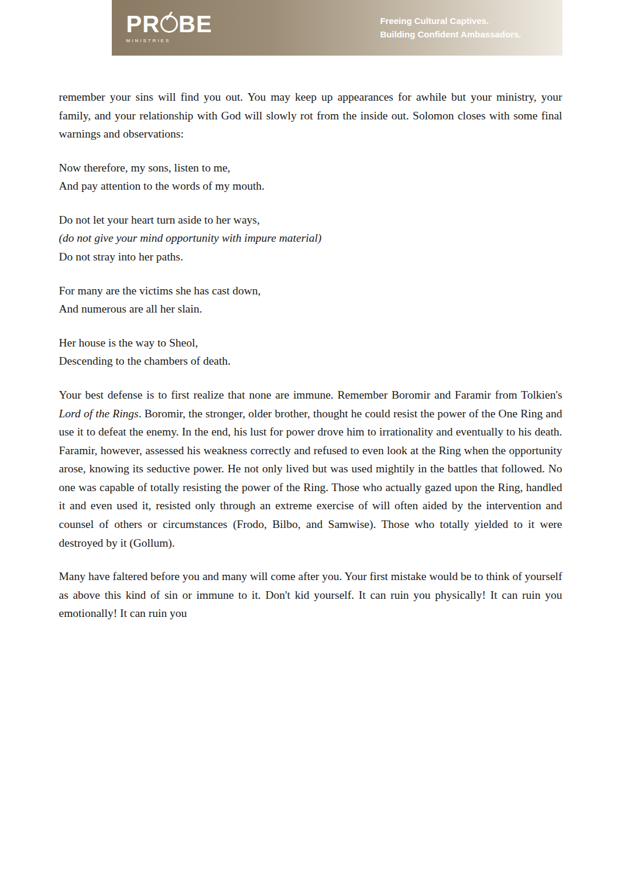PR BE
MINISTRIES
Freeing Cultural Captives.
Building Confident Ambassadors.
remember your sins will find you out. You may keep up appearances for awhile but your ministry, your family, and your relationship with God will slowly rot from the inside out. Solomon closes with some final warnings and observations:
Now therefore, my sons, listen to me,
And pay attention to the words of my mouth.
Do not let your heart turn aside to her ways,
(do not give your mind opportunity with impure material)
Do not stray into her paths.
For many are the victims she has cast down,
And numerous are all her slain.
Her house is the way to Sheol,
Descending to the chambers of death.
Your best defense is to first realize that none are immune. Remember Boromir and Faramir from Tolkien's Lord of the Rings. Boromir, the stronger, older brother, thought he could resist the power of the One Ring and use it to defeat the enemy. In the end, his lust for power drove him to irrationality and eventually to his death. Faramir, however, assessed his weakness correctly and refused to even look at the Ring when the opportunity arose, knowing its seductive power. He not only lived but was used mightily in the battles that followed. No one was capable of totally resisting the power of the Ring. Those who actually gazed upon the Ring, handled it and even used it, resisted only through an extreme exercise of will often aided by the intervention and counsel of others or circumstances (Frodo, Bilbo, and Samwise). Those who totally yielded to it were destroyed by it (Gollum).
Many have faltered before you and many will come after you. Your first mistake would be to think of yourself as above this kind of sin or immune to it. Don't kid yourself. It can ruin you physically! It can ruin you emotionally! It can ruin you